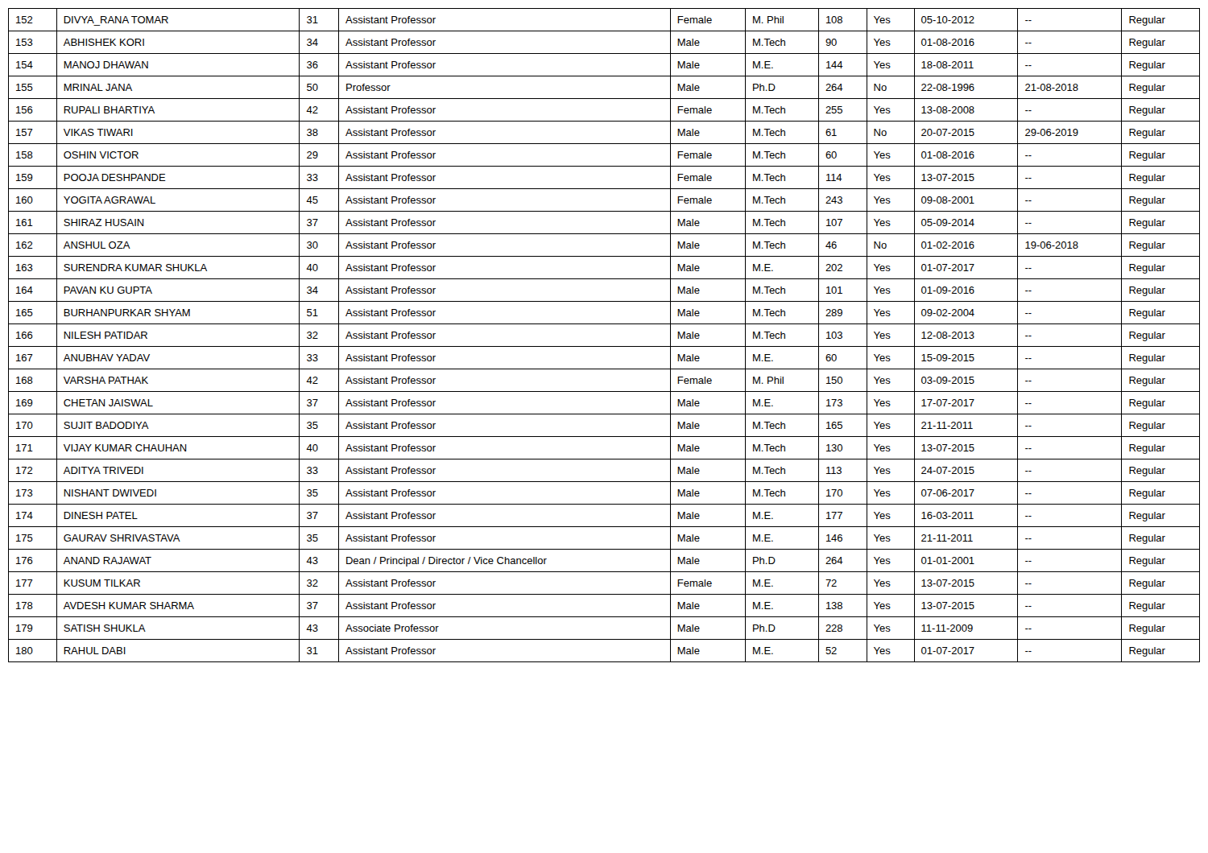| 152 | DIVYA_RANA TOMAR | 31 | Assistant Professor | Female | M. Phil | 108 | Yes | 05-10-2012 | -- | Regular |
| 153 | ABHISHEK KORI | 34 | Assistant Professor | Male | M.Tech | 90 | Yes | 01-08-2016 | -- | Regular |
| 154 | MANOJ DHAWAN | 36 | Assistant Professor | Male | M.E. | 144 | Yes | 18-08-2011 | -- | Regular |
| 155 | MRINAL JANA | 50 | Professor | Male | Ph.D | 264 | No | 22-08-1996 | 21-08-2018 | Regular |
| 156 | RUPALI BHARTIYA | 42 | Assistant Professor | Female | M.Tech | 255 | Yes | 13-08-2008 | -- | Regular |
| 157 | VIKAS TIWARI | 38 | Assistant Professor | Male | M.Tech | 61 | No | 20-07-2015 | 29-06-2019 | Regular |
| 158 | OSHIN VICTOR | 29 | Assistant Professor | Female | M.Tech | 60 | Yes | 01-08-2016 | -- | Regular |
| 159 | POOJA DESHPANDE | 33 | Assistant Professor | Female | M.Tech | 114 | Yes | 13-07-2015 | -- | Regular |
| 160 | YOGITA AGRAWAL | 45 | Assistant Professor | Female | M.Tech | 243 | Yes | 09-08-2001 | -- | Regular |
| 161 | SHIRAZ HUSAIN | 37 | Assistant Professor | Male | M.Tech | 107 | Yes | 05-09-2014 | -- | Regular |
| 162 | ANSHUL OZA | 30 | Assistant Professor | Male | M.Tech | 46 | No | 01-02-2016 | 19-06-2018 | Regular |
| 163 | SURENDRA KUMAR SHUKLA | 40 | Assistant Professor | Male | M.E. | 202 | Yes | 01-07-2017 | -- | Regular |
| 164 | PAVAN KU GUPTA | 34 | Assistant Professor | Male | M.Tech | 101 | Yes | 01-09-2016 | -- | Regular |
| 165 | BURHANPURKAR SHYAM | 51 | Assistant Professor | Male | M.Tech | 289 | Yes | 09-02-2004 | -- | Regular |
| 166 | NILESH PATIDAR | 32 | Assistant Professor | Male | M.Tech | 103 | Yes | 12-08-2013 | -- | Regular |
| 167 | ANUBHAV YADAV | 33 | Assistant Professor | Male | M.E. | 60 | Yes | 15-09-2015 | -- | Regular |
| 168 | VARSHA PATHAK | 42 | Assistant Professor | Female | M. Phil | 150 | Yes | 03-09-2015 | -- | Regular |
| 169 | CHETAN JAISWAL | 37 | Assistant Professor | Male | M.E. | 173 | Yes | 17-07-2017 | -- | Regular |
| 170 | SUJIT BADODIYA | 35 | Assistant Professor | Male | M.Tech | 165 | Yes | 21-11-2011 | -- | Regular |
| 171 | VIJAY KUMAR CHAUHAN | 40 | Assistant Professor | Male | M.Tech | 130 | Yes | 13-07-2015 | -- | Regular |
| 172 | ADITYA TRIVEDI | 33 | Assistant Professor | Male | M.Tech | 113 | Yes | 24-07-2015 | -- | Regular |
| 173 | NISHANT DWIVEDI | 35 | Assistant Professor | Male | M.Tech | 170 | Yes | 07-06-2017 | -- | Regular |
| 174 | DINESH PATEL | 37 | Assistant Professor | Male | M.E. | 177 | Yes | 16-03-2011 | -- | Regular |
| 175 | GAURAV SHRIVASTAVA | 35 | Assistant Professor | Male | M.E. | 146 | Yes | 21-11-2011 | -- | Regular |
| 176 | ANAND RAJAWAT | 43 | Dean / Principal / Director / Vice Chancellor | Male | Ph.D | 264 | Yes | 01-01-2001 | -- | Regular |
| 177 | KUSUM TILKAR | 32 | Assistant Professor | Female | M.E. | 72 | Yes | 13-07-2015 | -- | Regular |
| 178 | AVDESH KUMAR SHARMA | 37 | Assistant Professor | Male | M.E. | 138 | Yes | 13-07-2015 | -- | Regular |
| 179 | SATISH SHUKLA | 43 | Associate Professor | Male | Ph.D | 228 | Yes | 11-11-2009 | -- | Regular |
| 180 | RAHUL DABI | 31 | Assistant Professor | Male | M.E. | 52 | Yes | 01-07-2017 | -- | Regular |